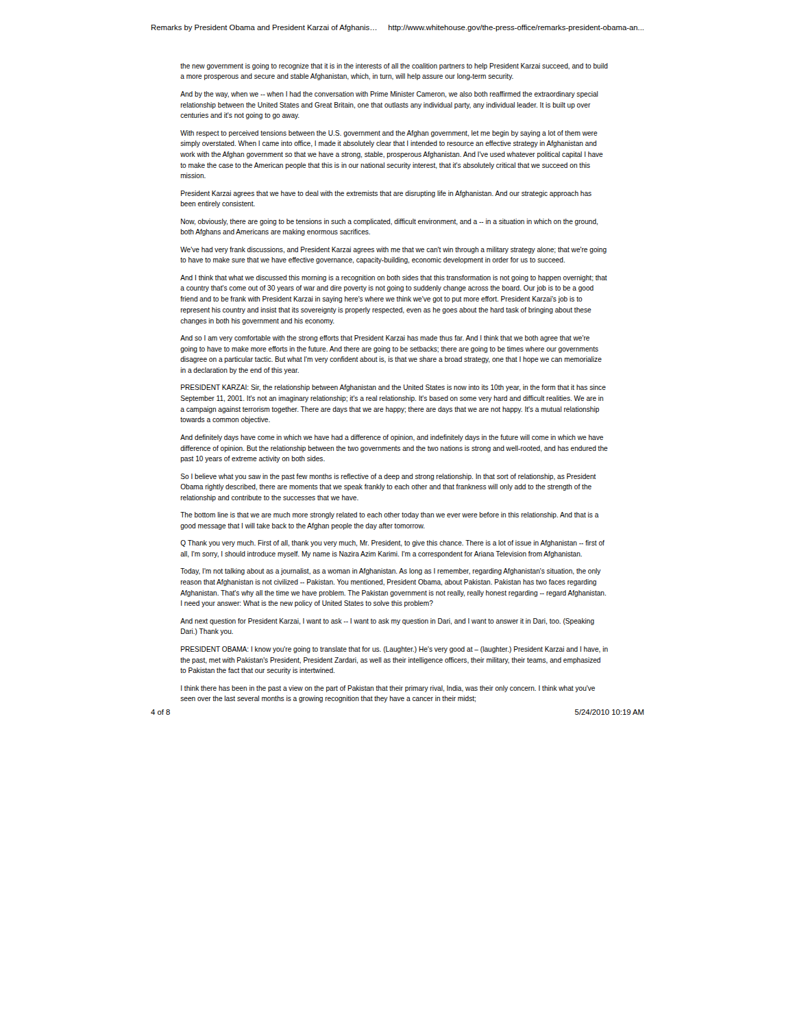Remarks by President Obama and President Karzai of Afghanistan in Joint... http://www.whitehouse.gov/the-press-office/remarks-president-obama-an...
the new government is going to recognize that it is in the interests of all the coalition partners to help President Karzai succeed, and to build a more prosperous and secure and stable Afghanistan, which, in turn, will help assure our long-term security.
And by the way, when we -- when I had the conversation with Prime Minister Cameron, we also both reaffirmed the extraordinary special relationship between the United States and Great Britain, one that outlasts any individual party, any individual leader. It is built up over centuries and it's not going to go away.
With respect to perceived tensions between the U.S. government and the Afghan government, let me begin by saying a lot of them were simply overstated. When I came into office, I made it absolutely clear that I intended to resource an effective strategy in Afghanistan and work with the Afghan government so that we have a strong, stable, prosperous Afghanistan. And I've used whatever political capital I have to make the case to the American people that this is in our national security interest, that it's absolutely critical that we succeed on this mission.
President Karzai agrees that we have to deal with the extremists that are disrupting life in Afghanistan. And our strategic approach has been entirely consistent.
Now, obviously, there are going to be tensions in such a complicated, difficult environment, and a -- in a situation in which on the ground, both Afghans and Americans are making enormous sacrifices.
We've had very frank discussions, and President Karzai agrees with me that we can't win through a military strategy alone; that we're going to have to make sure that we have effective governance, capacity-building, economic development in order for us to succeed.
And I think that what we discussed this morning is a recognition on both sides that this transformation is not going to happen overnight; that a country that's come out of 30 years of war and dire poverty is not going to suddenly change across the board. Our job is to be a good friend and to be frank with President Karzai in saying here's where we think we've got to put more effort. President Karzai's job is to represent his country and insist that its sovereignty is properly respected, even as he goes about the hard task of bringing about these changes in both his government and his economy.
And so I am very comfortable with the strong efforts that President Karzai has made thus far. And I think that we both agree that we're going to have to make more efforts in the future. And there are going to be setbacks; there are going to be times where our governments disagree on a particular tactic. But what I'm very confident about is, is that we share a broad strategy, one that I hope we can memorialize in a declaration by the end of this year.
PRESIDENT KARZAI: Sir, the relationship between Afghanistan and the United States is now into its 10th year, in the form that it has since September 11, 2001. It's not an imaginary relationship; it's a real relationship. It's based on some very hard and difficult realities. We are in a campaign against terrorism together. There are days that we are happy; there are days that we are not happy. It's a mutual relationship towards a common objective.
And definitely days have come in which we have had a difference of opinion, and indefinitely days in the future will come in which we have difference of opinion. But the relationship between the two governments and the two nations is strong and well-rooted, and has endured the past 10 years of extreme activity on both sides.
So I believe what you saw in the past few months is reflective of a deep and strong relationship. In that sort of relationship, as President Obama rightly described, there are moments that we speak frankly to each other and that frankness will only add to the strength of the relationship and contribute to the successes that we have.
The bottom line is that we are much more strongly related to each other today than we ever were before in this relationship. And that is a good message that I will take back to the Afghan people the day after tomorrow.
Q Thank you very much. First of all, thank you very much, Mr. President, to give this chance. There is a lot of issue in Afghanistan -- first of all, I'm sorry, I should introduce myself. My name is Nazira Azim Karimi. I'm a correspondent for Ariana Television from Afghanistan.
Today, I'm not talking about as a journalist, as a woman in Afghanistan. As long as I remember, regarding Afghanistan's situation, the only reason that Afghanistan is not civilized -- Pakistan. You mentioned, President Obama, about Pakistan. Pakistan has two faces regarding Afghanistan. That's why all the time we have problem. The Pakistan government is not really, really honest regarding -- regard Afghanistan. I need your answer: What is the new policy of United States to solve this problem?
And next question for President Karzai, I want to ask -- I want to ask my question in Dari, and I want to answer it in Dari, too. (Speaking Dari.) Thank you.
PRESIDENT OBAMA: I know you're going to translate that for us. (Laughter.) He's very good at – (laughter.) President Karzai and I have, in the past, met with Pakistan's President, President Zardari, as well as their intelligence officers, their military, their teams, and emphasized to Pakistan the fact that our security is intertwined.
I think there has been in the past a view on the part of Pakistan that their primary rival, India, was their only concern. I think what you've seen over the last several months is a growing recognition that they have a cancer in their midst;
4 of 8 5/24/2010 10:19 AM